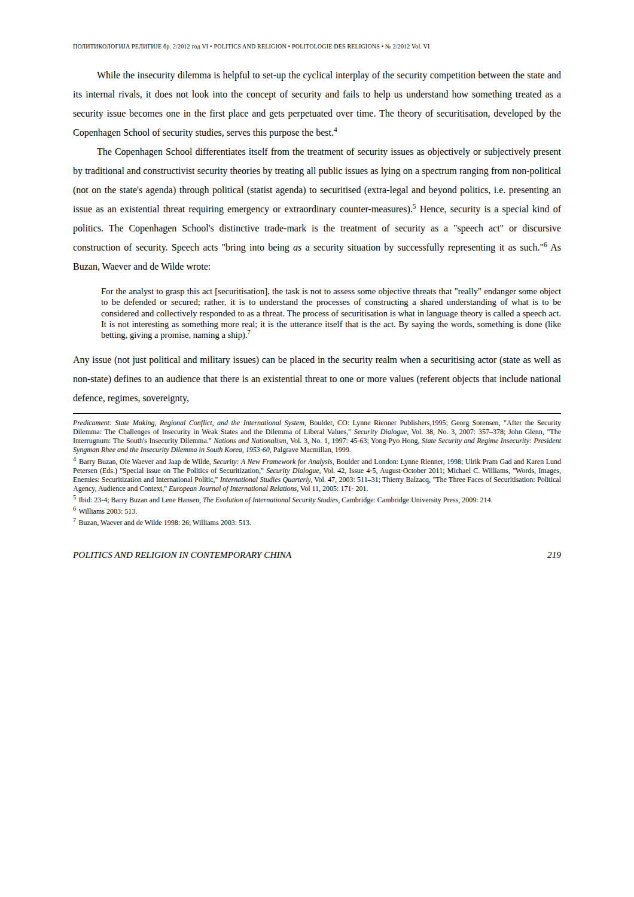ПОЛИТИКОЛОГИЈА РЕЛИГИЈЕ бр. 2/2012 год VI • POLITICS AND RELIGION • POLITOLOGIE DES RELIGIONS • № 2/2012 Vol. VI
While the insecurity dilemma is helpful to set-up the cyclical interplay of the security competition between the state and its internal rivals, it does not look into the concept of security and fails to help us understand how something treated as a security issue becomes one in the first place and gets perpetuated over time. The theory of securitisation, developed by the Copenhagen School of security studies, serves this purpose the best.4
The Copenhagen School differentiates itself from the treatment of security issues as objectively or subjectively present by traditional and constructivist security theories by treating all public issues as lying on a spectrum ranging from non-political (not on the state's agenda) through political (statist agenda) to securitised (extra-legal and beyond politics, i.e. presenting an issue as an existential threat requiring emergency or extraordinary counter-measures).5 Hence, security is a special kind of politics. The Copenhagen School's distinctive trade-mark is the treatment of security as a "speech act" or discursive construction of security. Speech acts "bring into being as a security situation by successfully representing it as such."6 As Buzan, Waever and de Wilde wrote:
For the analyst to grasp this act [securitisation], the task is not to assess some objective threats that "really" endanger some object to be defended or secured; rather, it is to understand the processes of constructing a shared understanding of what is to be considered and collectively responded to as a threat. The process of securitisation is what in language theory is called a speech act. It is not interesting as something more real; it is the utterance itself that is the act. By saying the words, something is done (like betting, giving a promise, naming a ship).7
Any issue (not just political and military issues) can be placed in the security realm when a securitising actor (state as well as non-state) defines to an audience that there is an existential threat to one or more values (referent objects that include national defence, regimes, sovereignty,
Predicament: State Making, Regional Conflict, and the International System, Boulder, CO: Lynne Rienner Publishers,1995; Georg Sorensen, "After the Security Dilemma: The Challenges of Insecurity in Weak States and the Dilemma of Liberal Values," Security Dialogue, Vol. 38, No. 3, 2007: 357–378; John Glenn, "The Interrugnum: The South's Insecurity Dilemma." Nations and Nationalism, Vol. 3, No. 1, 1997: 45-63; Yong-Pyo Hong, State Security and Regime Insecurity: President Syngman Rhee and the Insecurity Dilemma in South Korea, 1953-60, Palgrave Macmillan, 1999.
4 Barry Buzan, Ole Waever and Jaap de Wilde, Security: A New Framework for Analysis, Boulder and London: Lynne Rienner, 1998; Ulrik Pram Gad and Karen Lund Petersen (Eds.) "Special issue on The Politics of Securitization," Security Dialogue, Vol. 42, Issue 4-5, August-October 2011; Michael C. Williams, "Words, Images, Enemies: Securitization and International Politic," International Studies Quarterly, Vol. 47, 2003: 511–31; Thierry Balzacq, "The Three Faces of Securitisation: Political Agency, Audience and Context," European Journal of International Relations, Vol 11, 2005: 171- 201.
5 Ibid: 23-4; Barry Buzan and Lene Hansen, The Evolution of International Security Studies, Cambridge: Cambridge University Press, 2009: 214.
6 Williams 2003: 513.
7 Buzan, Waever and de Wilde 1998: 26; Williams 2003: 513.
POLITICS AND RELIGION IN CONTEMPORARY CHINA 219